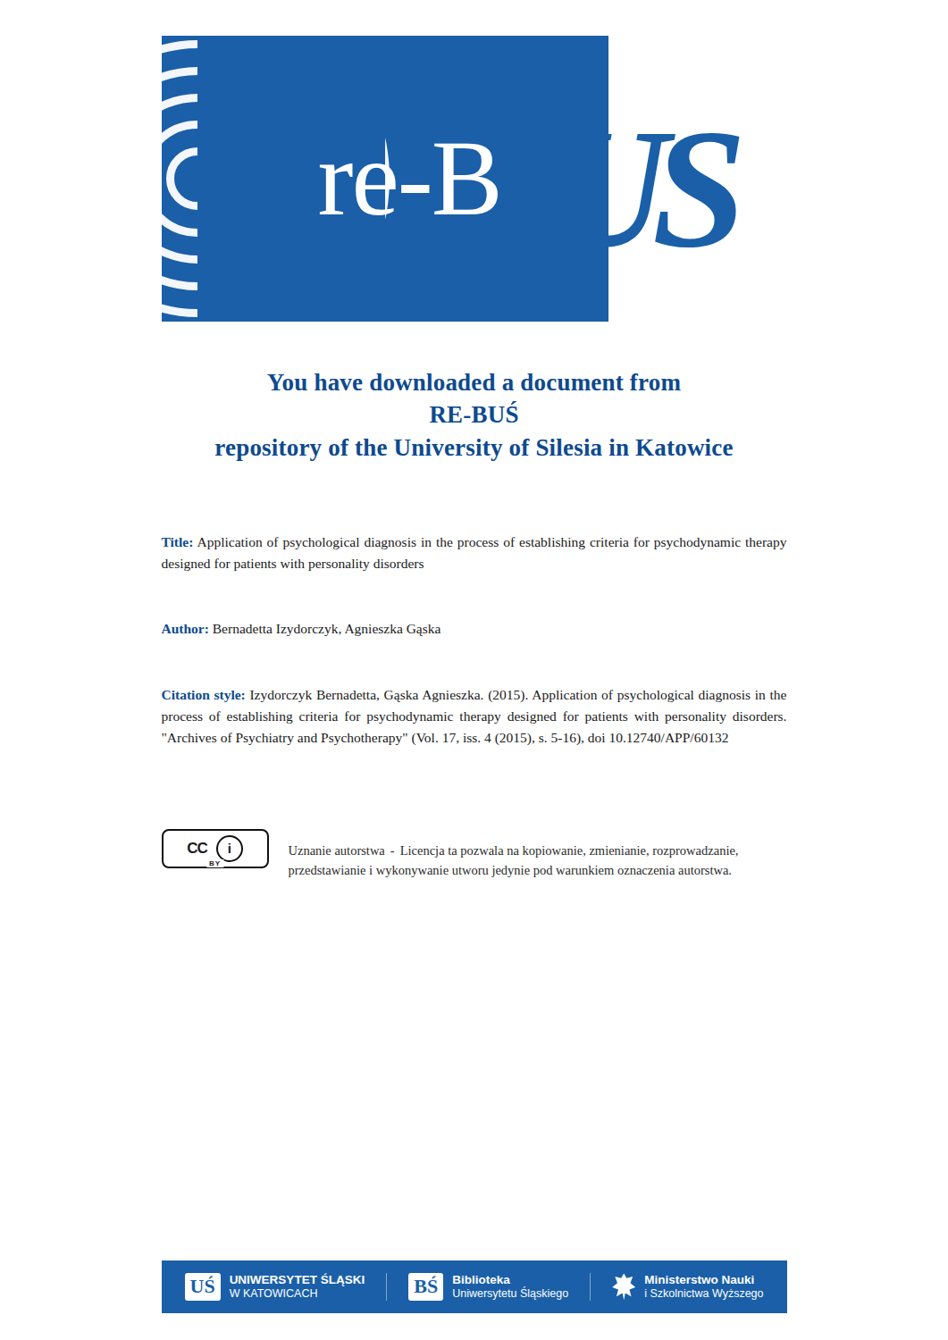re-B
US
You have downloaded a document from
RE-BUŚ
repository of the University of Silesia in Katowice
Title: Application of psychological diagnosis in the process of establishing criteria for psychodynamic therapy designed for patients with personality disorders
Author: Bernadetta Izydorczyk, Agnieszka Gąska
Citation style: Izydorczyk Bernadetta, Gąska Agnieszka. (2015). Application of psychological diagnosis in the process of establishing criteria for psychodynamic therapy designed for patients with personality disorders. "Archives of Psychiatry and Psychotherapy" (Vol. 17, iss. 4 (2015), s. 5-16), doi 10.12740/APP/60132
CC i BY
Uznanie autorstwa-Licencja ta pozwala na kopiowanie, zmienianie, rozprowadzanie, przedstawianie i wykonywanie utworu jedynie pod warunkiem oznaczenia autorstwa.
UŚ UNIWERSYTET ŚLĄSKIW KATOWICACH
BŚ Biblioteka Uniwersytetu Śląskiego
Ministerstwo Naukii Szkolnictwa Wyższego